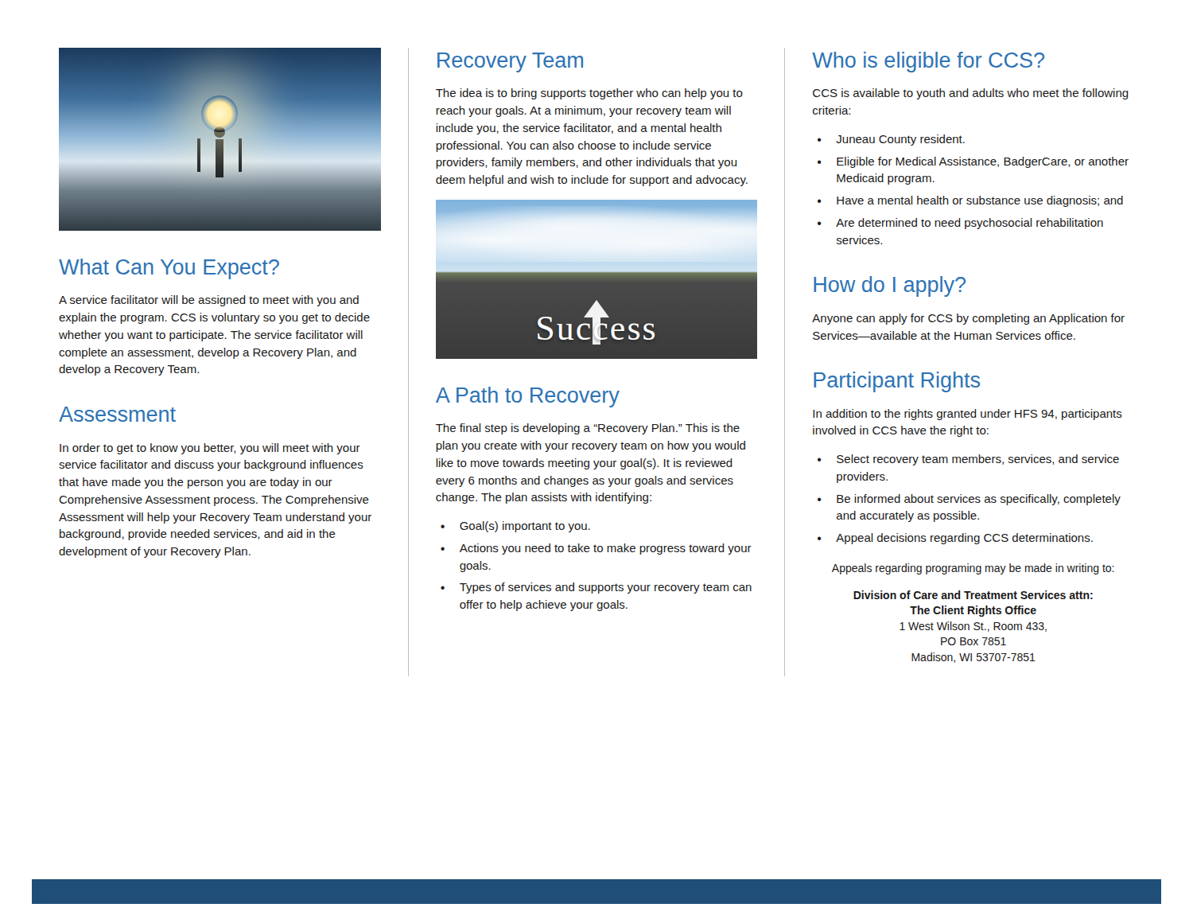What Can You Expect?
A service facilitator will be assigned to meet with you and explain the program. CCS is voluntary so you get to decide whether you want to participate. The service facilitator will complete an assessment, develop a Recovery Plan, and develop a Recovery Team.
Assessment
In order to get to know you better, you will meet with your service facilitator and discuss your background influences that have made you the person you are today in our Comprehensive Assessment process. The Comprehensive Assessment will help your Recovery Team understand your background, provide needed services, and aid in the development of your Recovery Plan.
Recovery Team
The idea is to bring supports together who can help you to reach your goals. At a minimum, your recovery team will include you, the service facilitator, and a mental health professional. You can also choose to include service providers, family members, and other individuals that you deem helpful and wish to include for support and advocacy.
Success
A Path to Recovery
The final step is developing a “Recovery Plan.” This is the plan you create with your recovery team on how you would like to move towards meeting your goal(s). It is reviewed every 6 months and changes as your goals and services change. The plan assists with identifying:
Goal(s) important to you.
Actions you need to take to make progress toward your goals.
Types of services and supports your recovery team can offer to help achieve your goals.
Who is eligible for CCS?
CCS is available to youth and adults who meet the following criteria:
Juneau County resident.
Eligible for Medical Assistance, BadgerCare, or another Medicaid program.
Have a mental health or substance use diagnosis; and
Are determined to need psychosocial rehabilitation services.
How do I apply?
Anyone can apply for CCS by completing an Application for Services—available at the Human Services office.
Participant Rights
In addition to the rights granted under HFS 94, participants involved in CCS have the right to:
Select recovery team members, services, and service providers.
Be informed about services as specifically, completely and accurately as possible.
Appeal decisions regarding CCS determinations.
Appeals regarding programing may be made in writing to:
Division of Care and Treatment Services attn: The Client Rights Office 1 West Wilson St., Room 433,
PO Box 7851
Madison, WI 53707-7851